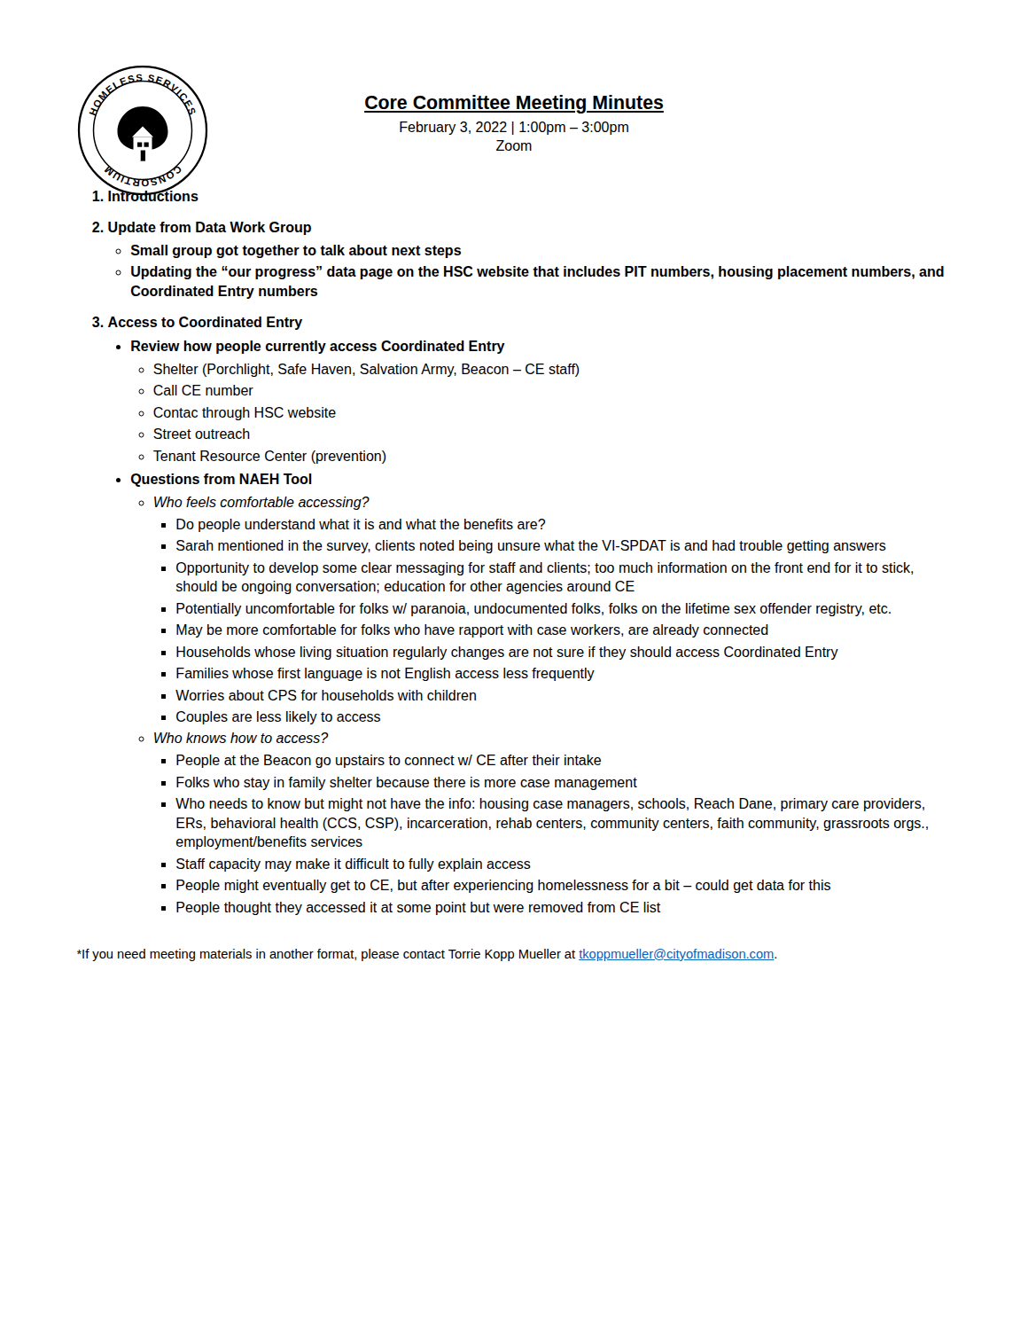HOMELESS SERVICES CONSORTIUM
Core Committee Meeting Minutes
February 3, 2022 | 1:00pm – 3:00pm
Zoom
Introductions
Update from Data Work Group
Small group got together to talk about next steps
Updating the “our progress” data page on the HSC website that includes PIT numbers, housing placement numbers, and Coordinated Entry numbers
Access to Coordinated Entry
Review how people currently access Coordinated Entry
Shelter (Porchlight, Safe Haven, Salvation Army, Beacon – CE staff)
Call CE number
Contac through HSC website
Street outreach
Tenant Resource Center (prevention)
Questions from NAEH Tool
Who feels comfortable accessing?
Do people understand what it is and what the benefits are?
Sarah mentioned in the survey, clients noted being unsure what the VI-SPDAT is and had trouble getting answers
Opportunity to develop some clear messaging for staff and clients; too much information on the front end for it to stick, should be ongoing conversation; education for other agencies around CE
Potentially uncomfortable for folks w/ paranoia, undocumented folks, folks on the lifetime sex offender registry, etc.
May be more comfortable for folks who have rapport with case workers, are already connected
Households whose living situation regularly changes are not sure if they should access Coordinated Entry
Families whose first language is not English access less frequently
Worries about CPS for households with children
Couples are less likely to access
Who knows how to access?
People at the Beacon go upstairs to connect w/ CE after their intake
Folks who stay in family shelter because there is more case management
Who needs to know but might not have the info: housing case managers, schools, Reach Dane, primary care providers, ERs, behavioral health (CCS, CSP), incarceration, rehab centers, community centers, faith community, grassroots orgs., employment/benefits services
Staff capacity may make it difficult to fully explain access
People might eventually get to CE, but after experiencing homelessness for a bit – could get data for this
People thought they accessed it at some point but were removed from CE list
*If you need meeting materials in another format, please contact Torrie Kopp Mueller at tkoppmueller@cityofmadison.com.